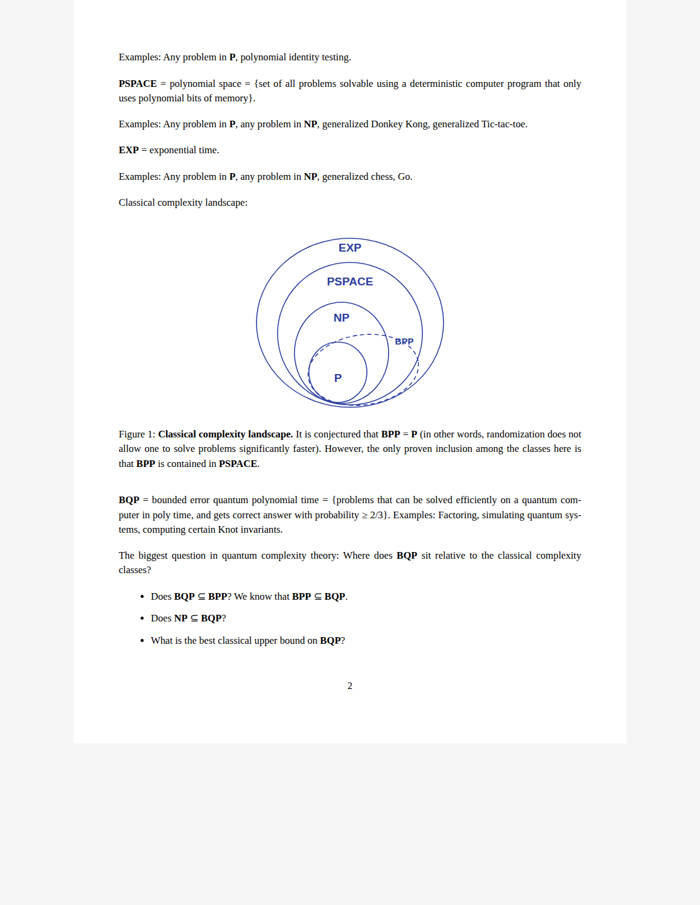Examples: Any problem in P, polynomial identity testing.
PSPACE = polynomial space = {set of all problems solvable using a deterministic computer program that only uses polynomial bits of memory}.
Examples: Any problem in P, any problem in NP, generalized Donkey Kong, generalized Tic-tac-toe.
EXP = exponential time.
Examples: Any problem in P, any problem in NP, generalized chess, Go.
Classical complexity landscape:
EXP PSPACE NP BPP P
Figure 1: Classical complexity landscape. It is conjectured that BPP = P (in other words, randomization does not allow one to solve problems significantly faster). However, the only proven inclusion among the classes here is that BPP is contained in PSPACE.
BQP = bounded error quantum polynomial time = {problems that can be solved efficiently on a quantum computer in poly time, and gets correct answer with probability ≥ 2/3}. Examples: Factoring, simulating quantum systems, computing certain Knot invariants.
The biggest question in quantum complexity theory: Where does BQP sit relative to the classical complexity classes?
Does BQP ⊆ BPP? We know that BPP ⊆ BQP.
Does NP ⊆ BQP?
What is the best classical upper bound on BQP?
2